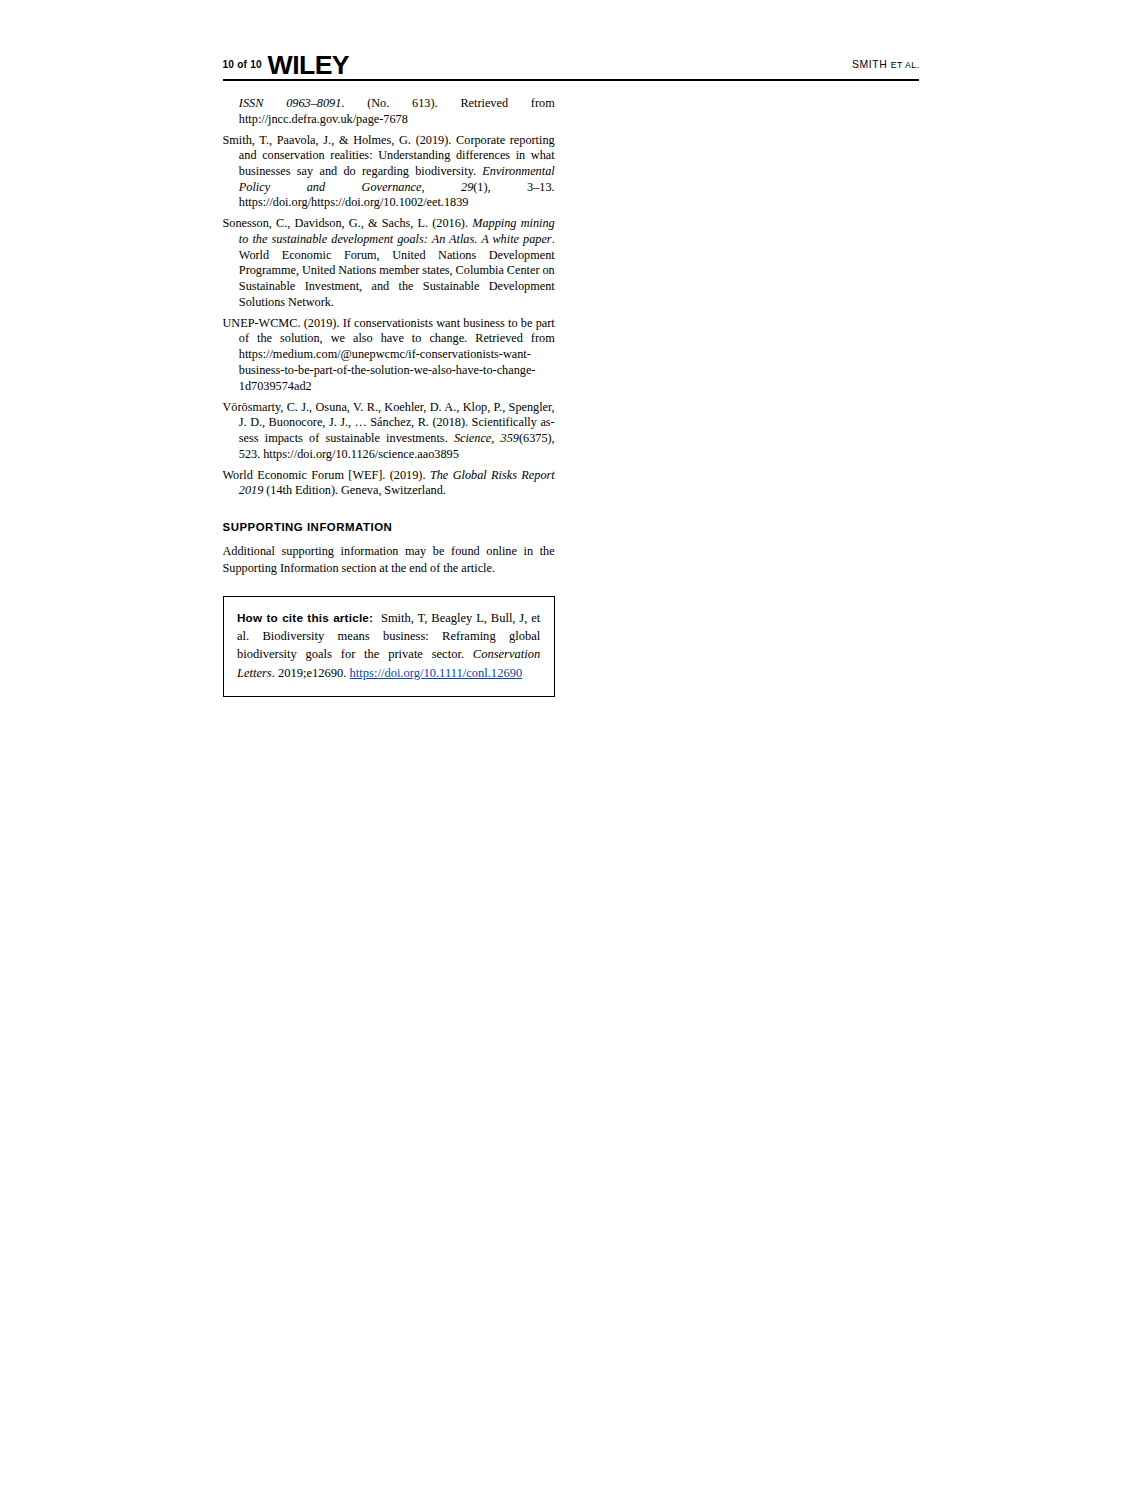10 of 10 WILEY
SMITH ET AL.
ISSN 0963–8091. (No. 613). Retrieved from http://jncc.defra.gov.uk/page-7678
Smith, T., Paavola, J., & Holmes, G. (2019). Corporate reporting and conservation realities: Understanding differences in what businesses say and do regarding biodiversity. Environmental Policy and Governance, 29(1), 3–13. https://doi.org/https://doi.org/10.1002/eet.1839
Sonesson, C., Davidson, G., & Sachs, L. (2016). Mapping mining to the sustainable development goals: An Atlas. A white paper. World Economic Forum, United Nations Development Programme, United Nations member states, Columbia Center on Sustainable Investment, and the Sustainable Development Solutions Network.
UNEP-WCMC. (2019). If conservationists want business to be part of the solution, we also have to change. Retrieved from https://medium.com/@unepwcmc/if-conservationists-want-business-to-be-part-of-the-solution-we-also-have-to-change-1d7039574ad2
Vörösmarty, C. J., Osuna, V. R., Koehler, D. A., Klop, P., Spengler, J. D., Buonocore, J. J., … Sánchez, R. (2018). Scientifically assess impacts of sustainable investments. Science, 359(6375), 523. https://doi.org/10.1126/science.aao3895
World Economic Forum [WEF]. (2019). The Global Risks Report 2019 (14th Edition). Geneva, Switzerland.
SUPPORTING INFORMATION
Additional supporting information may be found online in the Supporting Information section at the end of the article.
How to cite this article: Smith, T, Beagley L, Bull, J, et al. Biodiversity means business: Reframing global biodiversity goals for the private sector. Conservation Letters. 2019;e12690. https://doi.org/10.1111/conl.12690